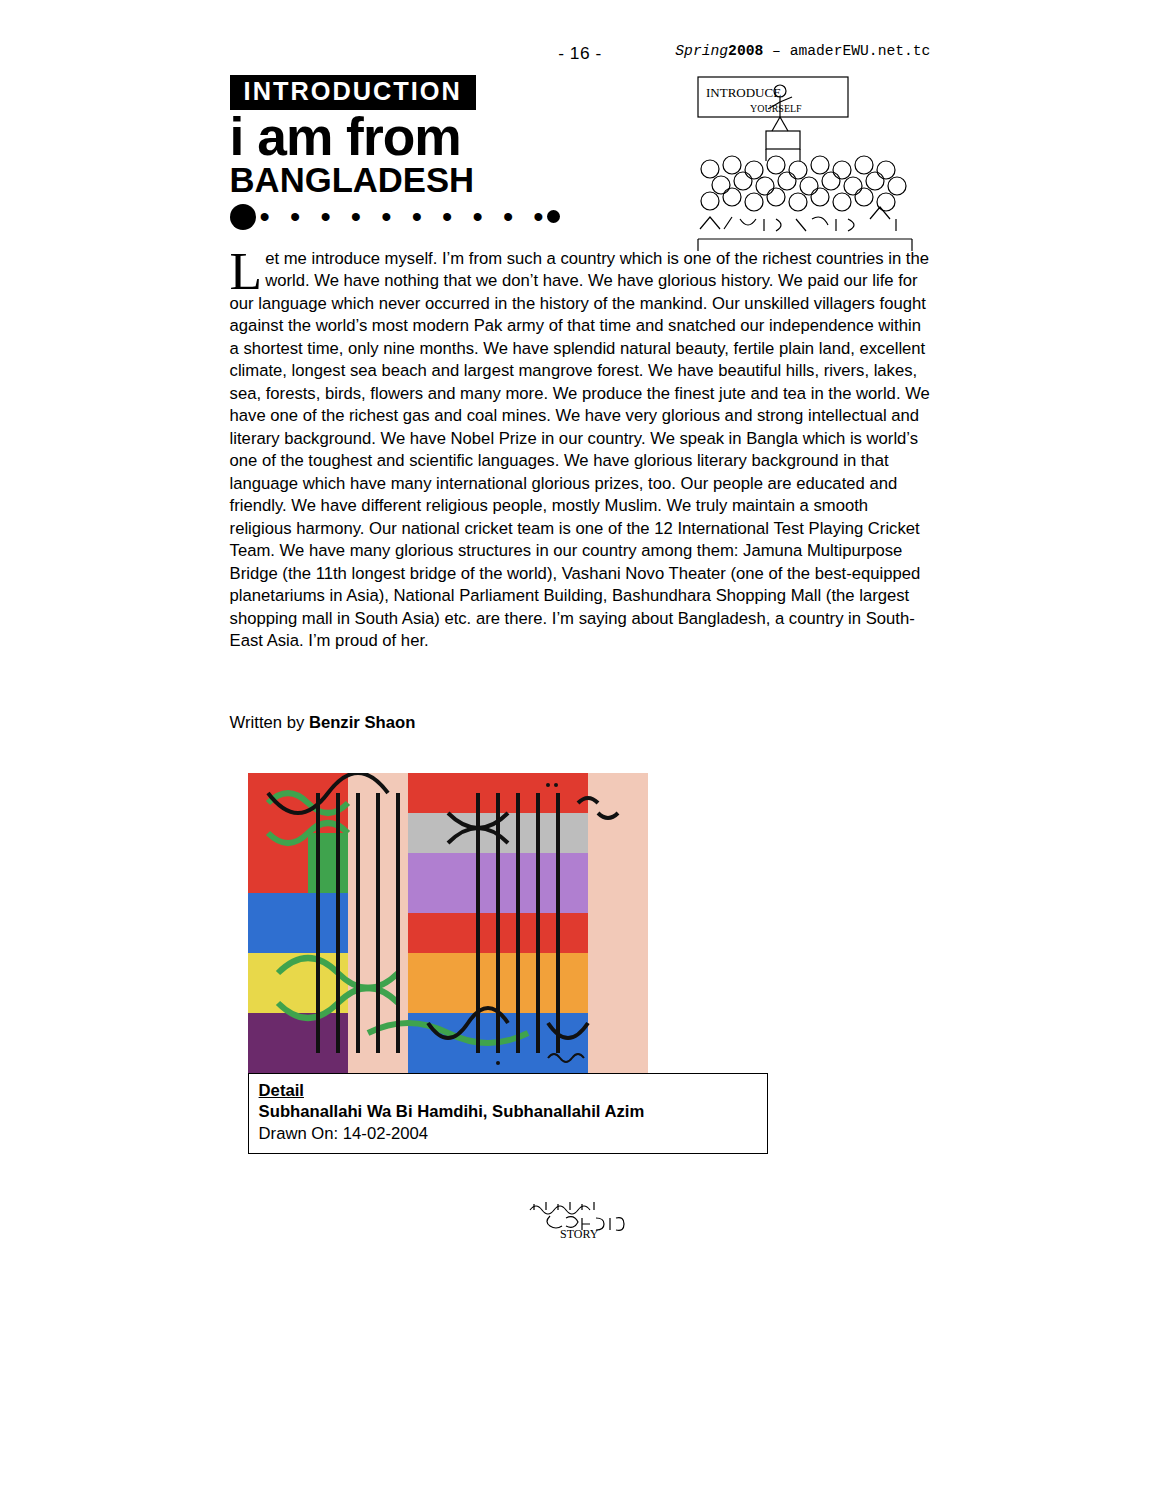- 16 -
Spring 2008 – amaderEWU.net.tc
INTRODUCE YOURSELF
INTRODUCTION
i am from
BANGLADESH
• • • • • • • • • • • • • •
Let me introduce myself. I’m from such a country which is one of the richest countries in the world. We have nothing that we don’t have. We have glorious history. We paid our life for our language which never occurred in the history of the mankind. Our unskilled villagers fought against the world’s most modern Pak army of that time and snatched our independence within a shortest time, only nine months. We have splendid natural beauty, fertile plain land, excellent climate, longest sea beach and largest mangrove forest. We have beautiful hills, rivers, lakes, sea, forests, birds, flowers and many more. We produce the finest jute and tea in the world. We have one of the richest gas and coal mines. We have very glorious and strong intellectual and literary background. We have Nobel Prize in our country. We speak in Bangla which is world’s one of the toughest and scientific languages. We have glorious literary background in that language which have many international glorious prizes, too. Our people are educated and friendly. We have different religious people, mostly Muslim. We truly maintain a smooth religious harmony. Our national cricket team is one of the 12 International Test Playing Cricket Team. We have many glorious structures in our country among them: Jamuna Multipurpose Bridge (the 11th longest bridge of the world), Vashani Novo Theater (one of the best-equipped planetariums in Asia), National Parliament Building, Bashundhara Shopping Mall (the largest shopping mall in South Asia) etc. are there. I’m saying about Bangladesh, a country in South-East Asia. I’m proud of her.
Written by Benzir Shaon
Detail
Subhanallahi Wa Bi Hamdihi, Subhanallahil Azim
Drawn On: 14-02-2004
STORY